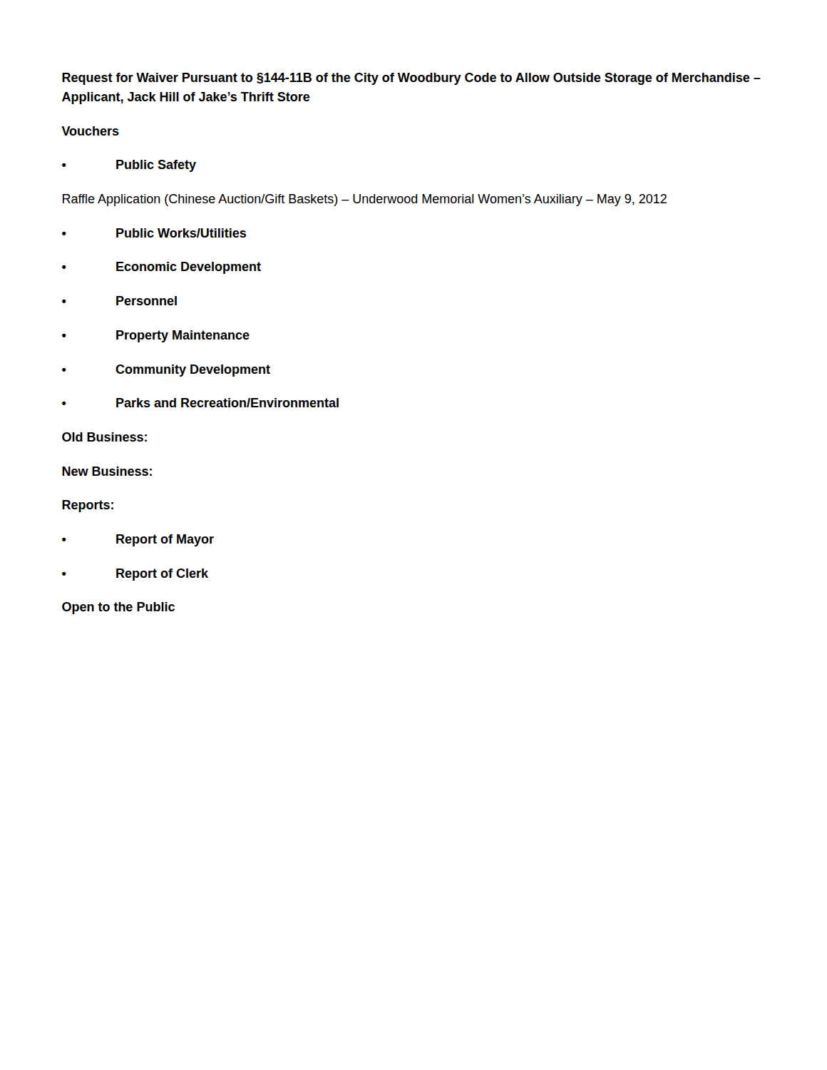Request for Waiver Pursuant to §144-11B of the City of Woodbury Code to Allow Outside Storage of Merchandise – Applicant, Jack Hill of Jake’s Thrift Store
Vouchers
•Public Safety
Raffle Application (Chinese Auction/Gift Baskets) – Underwood Memorial Women’s Auxiliary – May 9, 2012
•Public Works/Utilities
•Economic Development
•Personnel
•Property Maintenance
•Community Development
•Parks and Recreation/Environmental
Old Business:
New Business:
Reports:
•Report of Mayor
•Report of Clerk
Open to the Public